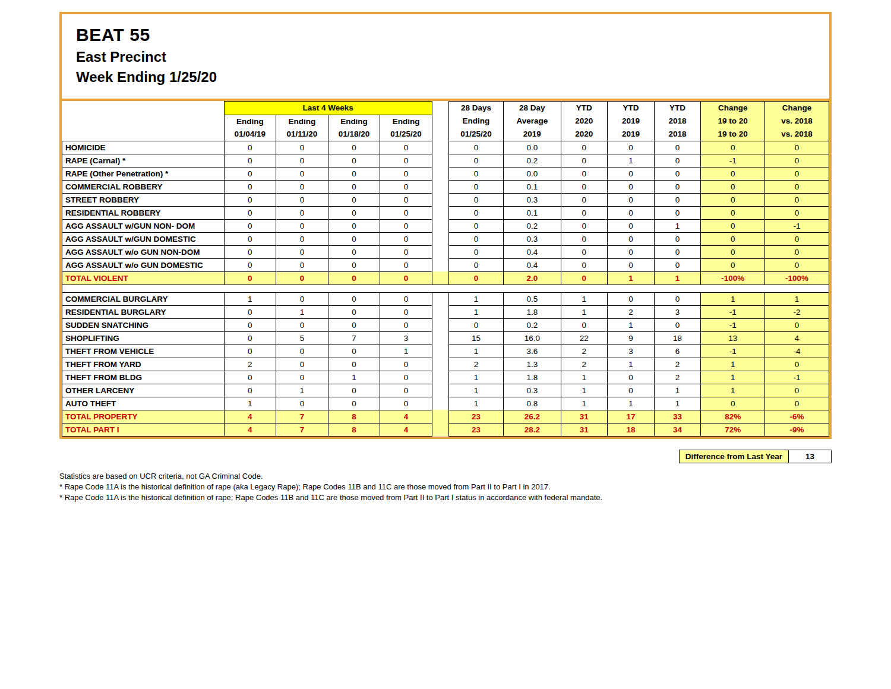BEAT 55
East Precinct
Week Ending 1/25/20
| | Last 4 Weeks | | 28 Days | 28 Day | YTD | YTD | YTD | Change | Change |
| --- | --- | --- | --- | --- | --- | --- | --- | --- | --- |
| | Ending | Ending | Ending | Ending | | Ending | Average | 2020 | 2019 | 2018 | 19 to 20 | vs. 2018 |
| | 01/04/19 | 01/11/20 | 01/18/20 | 01/25/20 | | 01/25/20 | 2019 | 2020 | 2019 | 2018 | 19 to 20 | vs. 2018 |
| HOMICIDE | 0 | 0 | 0 | 0 | | 0 | 0.0 | 0 | 0 | 0 | 0 | 0 |
| RAPE (Carnal) * | 0 | 0 | 0 | 0 | | 0 | 0.2 | 0 | 1 | 0 | -1 | 0 |
| RAPE (Other Penetration) * | 0 | 0 | 0 | 0 | | 0 | 0.0 | 0 | 0 | 0 | 0 | 0 |
| COMMERCIAL ROBBERY | 0 | 0 | 0 | 0 | | 0 | 0.1 | 0 | 0 | 0 | 0 | 0 |
| STREET ROBBERY | 0 | 0 | 0 | 0 | | 0 | 0.3 | 0 | 0 | 0 | 0 | 0 |
| RESIDENTIAL ROBBERY | 0 | 0 | 0 | 0 | | 0 | 0.1 | 0 | 0 | 0 | 0 | 0 |
| AGG ASSAULT w/GUN NON- DOM | 0 | 0 | 0 | 0 | | 0 | 0.2 | 0 | 0 | 1 | 0 | -1 |
| AGG ASSAULT w/GUN DOMESTIC | 0 | 0 | 0 | 0 | | 0 | 0.3 | 0 | 0 | 0 | 0 | 0 |
| AGG ASSAULT w/o GUN NON-DOM | 0 | 0 | 0 | 0 | | 0 | 0.4 | 0 | 0 | 0 | 0 | 0 |
| AGG ASSAULT w/o GUN DOMESTIC | 0 | 0 | 0 | 0 | | 0 | 0.4 | 0 | 0 | 0 | 0 | 0 |
| TOTAL VIOLENT | 0 | 0 | 0 | 0 | | 0 | 2.0 | 0 | 1 | 1 | -100% | -100% |
| COMMERCIAL BURGLARY | 1 | 0 | 0 | 0 | | 1 | 0.5 | 1 | 0 | 0 | 1 | 1 |
| RESIDENTIAL BURGLARY | 0 | 1 | 0 | 0 | | 1 | 1.8 | 1 | 2 | 3 | -1 | -2 |
| SUDDEN SNATCHING | 0 | 0 | 0 | 0 | | 0 | 0.2 | 0 | 1 | 0 | -1 | 0 |
| SHOPLIFTING | 0 | 5 | 7 | 3 | | 15 | 16.0 | 22 | 9 | 18 | 13 | 4 |
| THEFT FROM VEHICLE | 0 | 0 | 0 | 1 | | 1 | 3.6 | 2 | 3 | 6 | -1 | -4 |
| THEFT FROM YARD | 2 | 0 | 0 | 0 | | 2 | 1.3 | 2 | 1 | 2 | 1 | 0 |
| THEFT FROM BLDG | 0 | 0 | 1 | 0 | | 1 | 1.8 | 1 | 0 | 2 | 1 | -1 |
| OTHER LARCENY | 0 | 1 | 0 | 0 | | 1 | 0.3 | 1 | 0 | 1 | 1 | 0 |
| AUTO THEFT | 1 | 0 | 0 | 0 | | 1 | 0.8 | 1 | 1 | 1 | 0 | 0 |
| TOTAL PROPERTY | 4 | 7 | 8 | 4 | | 23 | 26.2 | 31 | 17 | 33 | 82% | -6% |
| TOTAL PART I | 4 | 7 | 8 | 4 | | 23 | 28.2 | 31 | 18 | 34 | 72% | -9% |
Difference from Last Year
13
Statistics are based on UCR criteria, not GA Criminal Code.
* Rape Code 11A is the historical definition of rape (aka Legacy Rape); Rape Codes 11B and 11C are those moved from Part II to Part I in 2017.
* Rape Code 11A is the historical definition of rape; Rape Codes 11B and 11C are those moved from Part II to Part I status in accordance with federal mandate.